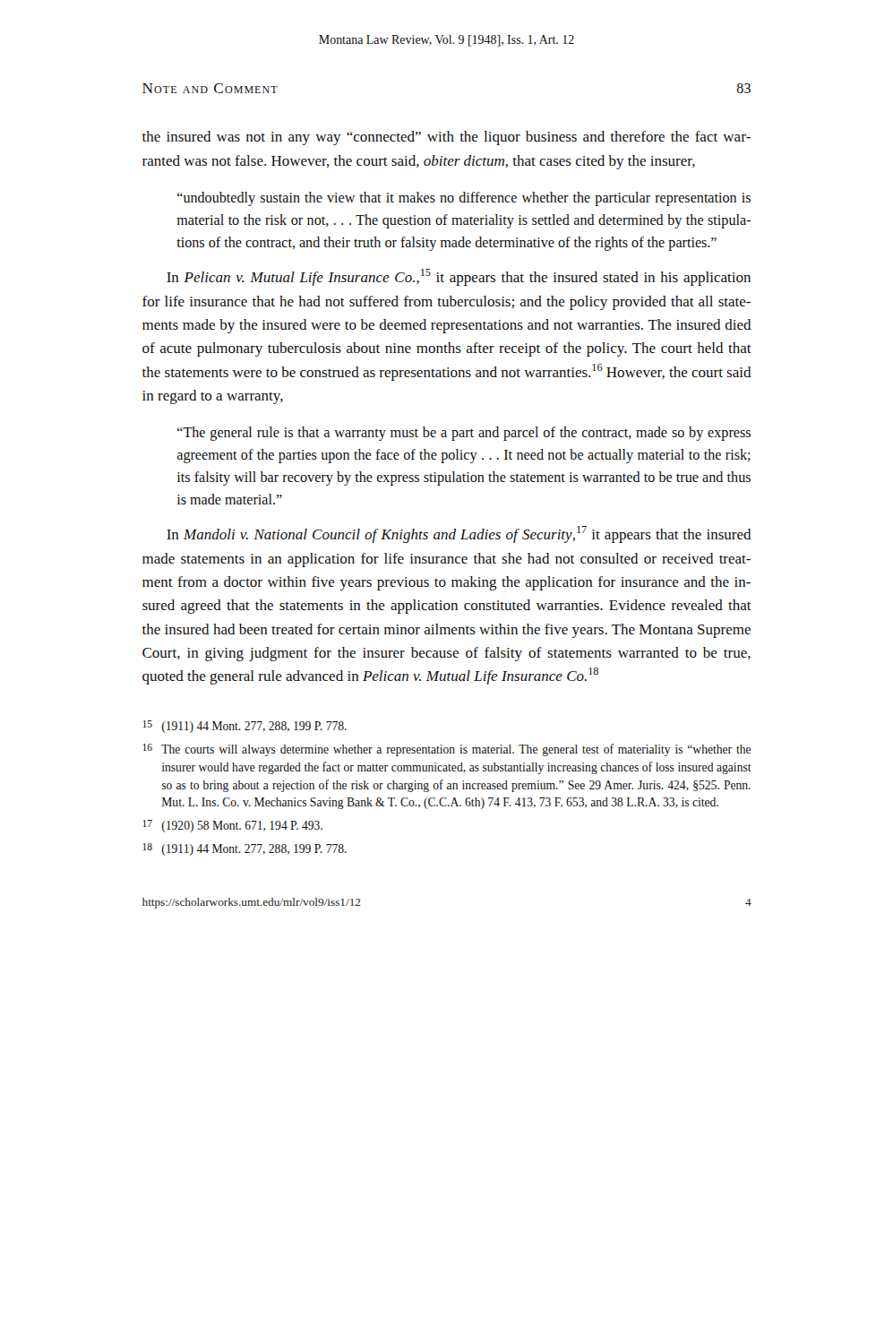Montana Law Review, Vol. 9 [1948], Iss. 1, Art. 12
Note and Comment 83
the insured was not in any way “connected” with the liquor business and therefore the fact warranted was not false. However, the court said, obiter dictum, that cases cited by the insurer,
“undoubtedly sustain the view that it makes no difference whether the particular representation is material to the risk or not, . . . The question of materiality is settled and determined by the stipulations of the contract, and their truth or falsity made determinative of the rights of the parties.”
In Pelican v. Mutual Life Insurance Co.,15 it appears that the insured stated in his application for life insurance that he had not suffered from tuberculosis; and the policy provided that all statements made by the insured were to be deemed representations and not warranties. The insured died of acute pulmonary tuberculosis about nine months after receipt of the policy. The court held that the statements were to be construed as representations and not warranties.16 However, the court said in regard to a warranty,
“The general rule is that a warranty must be a part and parcel of the contract, made so by express agreement of the parties upon the face of the policy . . . It need not be actually material to the risk; its falsity will bar recovery by the express stipulation the statement is warranted to be true and thus is made material.”
In Mandoli v. National Council of Knights and Ladies of Security,17 it appears that the insured made statements in an application for life insurance that she had not consulted or received treatment from a doctor within five years previous to making the application for insurance and the insured agreed that the statements in the application constituted warranties. Evidence revealed that the insured had been treated for certain minor ailments within the five years. The Montana Supreme Court, in giving judgment for the insurer because of falsity of statements warranted to be true, quoted the general rule advanced in Pelican v. Mutual Life Insurance Co.18
15(1911) 44 Mont. 277, 288, 199 P. 778.
16 The courts will always determine whether a representation is material. The general test of materiality is “whether the insurer would have regarded the fact or matter communicated, as substantially increasing chances of loss insured against so as to bring about a rejection of the risk or charging of an increased premium.” See 29 Amer. Juris. 424, §525. Penn. Mut. L. Ins. Co. v. Mechanics Saving Bank & T. Co., (C.C.A. 6th) 74 F. 413, 73 F. 653, and 38 L.R.A. 33, is cited.
17(1920) 58 Mont. 671, 194 P. 493.
18(1911) 44 Mont. 277, 288, 199 P. 778.
https://scholarworks.umt.edu/mlr/vol9/iss1/12 4